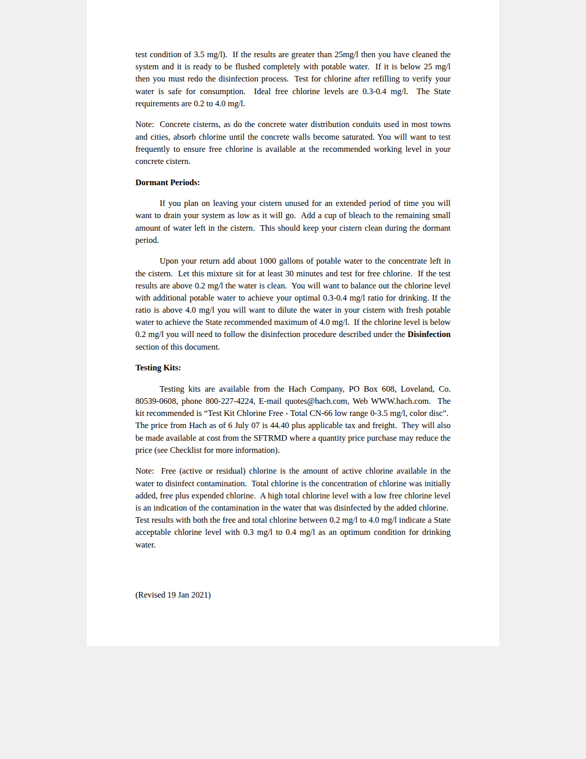test condition of 3.5 mg/l). If the results are greater than 25mg/l then you have cleaned the system and it is ready to be flushed completely with potable water. If it is below 25 mg/l then you must redo the disinfection process. Test for chlorine after refilling to verify your water is safe for consumption. Ideal free chlorine levels are 0.3-0.4 mg/l. The State requirements are 0.2 to 4.0 mg/l.
Note: Concrete cisterns, as do the concrete water distribution conduits used in most towns and cities, absorb chlorine until the concrete walls become saturated. You will want to test frequently to ensure free chlorine is available at the recommended working level in your concrete cistern.
Dormant Periods:
If you plan on leaving your cistern unused for an extended period of time you will want to drain your system as low as it will go. Add a cup of bleach to the remaining small amount of water left in the cistern. This should keep your cistern clean during the dormant period.
Upon your return add about 1000 gallons of potable water to the concentrate left in the cistern. Let this mixture sit for at least 30 minutes and test for free chlorine. If the test results are above 0.2 mg/l the water is clean. You will want to balance out the chlorine level with additional potable water to achieve your optimal 0.3-0.4 mg/l ratio for drinking. If the ratio is above 4.0 mg/l you will want to dilute the water in your cistern with fresh potable water to achieve the State recommended maximum of 4.0 mg/l. If the chlorine level is below 0.2 mg/l you will need to follow the disinfection procedure described under the Disinfection section of this document.
Testing Kits:
Testing kits are available from the Hach Company, PO Box 608, Loveland, Co. 80539-0608, phone 800-227-4224, E-mail quotes@hach.com, Web WWW.hach.com. The kit recommended is “Test Kit Chlorine Free - Total CN-66 low range 0-3.5 mg/l, color disc”. The price from Hach as of 6 July 07 is 44.40 plus applicable tax and freight. They will also be made available at cost from the SFTRMD where a quantity price purchase may reduce the price (see Checklist for more information).
Note: Free (active or residual) chlorine is the amount of active chlorine available in the water to disinfect contamination. Total chlorine is the concentration of chlorine was initially added, free plus expended chlorine. A high total chlorine level with a low free chlorine level is an indication of the contamination in the water that was disinfected by the added chlorine. Test results with both the free and total chlorine between 0.2 mg/l to 4.0 mg/l indicate a State acceptable chlorine level with 0.3 mg/l to 0.4 mg/l as an optimum condition for drinking water.
(Revised 19 Jan 2021)